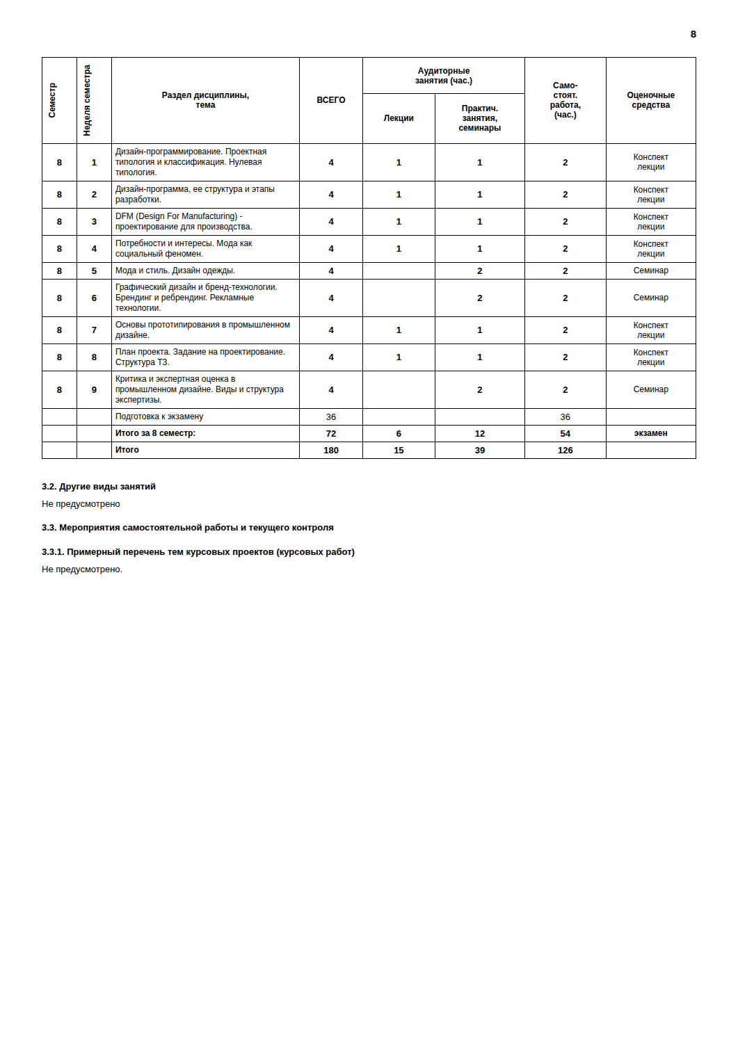8
| Семестр | Неделя семестра | Раздел дисциплины, тема | ВСЕГО | Аудиторные занятия (час.) | Само- стоят. работа, (час.) | Оценочные средства |
| --- | --- | --- | --- | --- | --- | --- |
| Лекции | Практич. занятия, семинары |
| 8 | 1 | Дизайн-программирование. Проектная типология и классификация. Нулевая типология. | 4 | 1 | 1 | 2 | Конспект лекции |
| 8 | 2 | Дизайн-программа, ее структура и этапы разработки. | 4 | 1 | 1 | 2 | Конспект лекции |
| 8 | 3 | DFM (Design For Manufacturing) - проектирование для производства. | 4 | 1 | 1 | 2 | Конспект лекции |
| 8 | 4 | Потребности и интересы. Мода как социальный феномен. | 4 | 1 | 1 | 2 | Конспект лекции |
| 8 | 5 | Мода и стиль. Дизайн одежды. | 4 | | 2 | 2 | Семинар |
| 8 | 6 | Графический дизайн и бренд-технологии. Брендинг и ребрендинг. Рекламные технологии. | 4 | | 2 | 2 | Семинар |
| 8 | 7 | Основы прототипирования в промышленном дизайне. | 4 | 1 | 1 | 2 | Конспект лекции |
| 8 | 8 | План проекта. Задание на проектирование. Структура ТЗ. | 4 | 1 | 1 | 2 | Конспект лекции |
| 8 | 9 | Критика и экспертная оценка в промышленном дизайне. Виды и структура экспертизы. | 4 | | 2 | 2 | Семинар |
| | | Подготовка к экзамену | 36 | | | 36 | |
| | | Итого за 8 семестр: | 72 | 6 | 12 | 54 | экзамен |
| | | Итого | 180 | 15 | 39 | 126 | |
3.2. Другие виды занятий
Не предусмотрено
3.3. Мероприятия самостоятельной работы и текущего контроля
3.3.1. Примерный перечень тем курсовых проектов (курсовых работ)
Не предусмотрено.